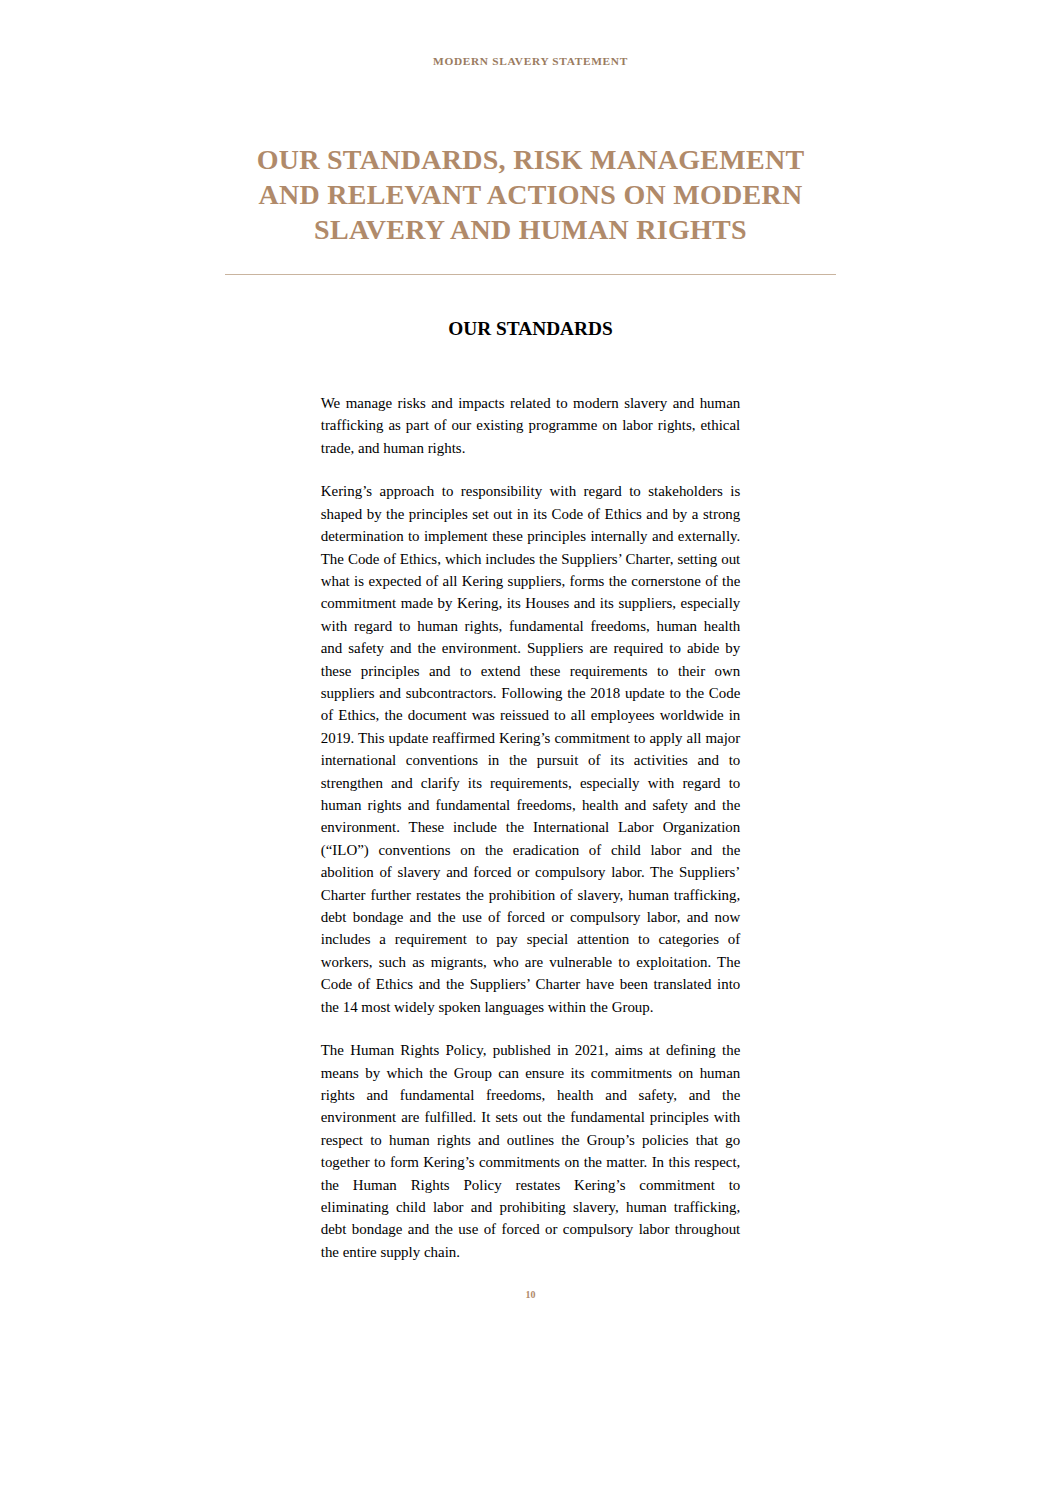MODERN SLAVERY STATEMENT
OUR STANDARDS, RISK MANAGEMENT
AND RELEVANT ACTIONS ON MODERN
SLAVERY AND HUMAN RIGHTS
OUR STANDARDS
We manage risks and impacts related to modern slavery and human trafficking as part of our existing programme on labor rights, ethical trade, and human rights.
Kering’s approach to responsibility with regard to stakeholders is shaped by the principles set out in its Code of Ethics and by a strong determination to implement these principles internally and externally. The Code of Ethics, which includes the Suppliers’ Charter, setting out what is expected of all Kering suppliers, forms the cornerstone of the commitment made by Kering, its Houses and its suppliers, especially with regard to human rights, fundamental freedoms, human health and safety and the environment. Suppliers are required to abide by these principles and to extend these requirements to their own suppliers and subcontractors. Following the 2018 update to the Code of Ethics, the document was reissued to all employees worldwide in 2019. This update reaffirmed Kering’s commitment to apply all major international conventions in the pursuit of its activities and to strengthen and clarify its requirements, especially with regard to human rights and fundamental freedoms, health and safety and the environment. These include the International Labor Organization (“ILO”) conventions on the eradication of child labor and the abolition of slavery and forced or compulsory labor. The Suppliers’ Charter further restates the prohibition of slavery, human trafficking, debt bondage and the use of forced or compulsory labor, and now includes a requirement to pay special attention to categories of workers, such as migrants, who are vulnerable to exploitation. The Code of Ethics and the Suppliers’ Charter have been translated into the 14 most widely spoken languages within the Group.
The Human Rights Policy, published in 2021, aims at defining the means by which the Group can ensure its commitments on human rights and fundamental freedoms, health and safety, and the environment are fulfilled. It sets out the fundamental principles with respect to human rights and outlines the Group’s policies that go together to form Kering’s commitments on the matter. In this respect, the Human Rights Policy restates Kering’s commitment to eliminating child labor and prohibiting slavery, human trafficking, debt bondage and the use of forced or compulsory labor throughout the entire supply chain.
10